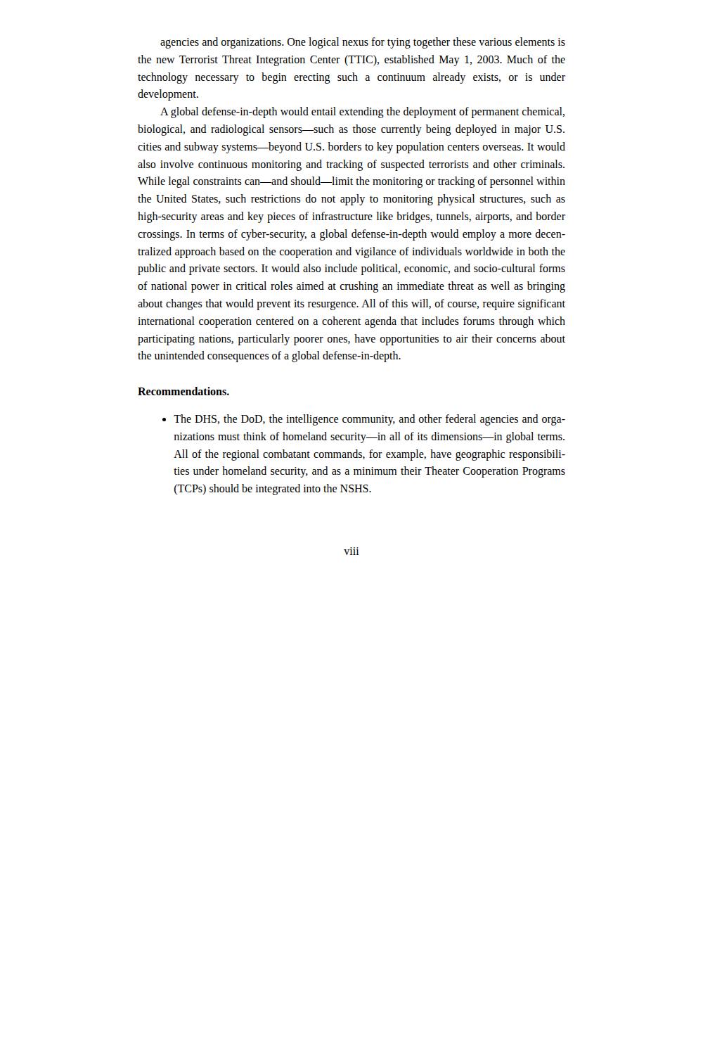agencies and organizations. One logical nexus for tying together these various elements is the new Terrorist Threat Integration Center (TTIC), established May 1, 2003. Much of the technology necessary to begin erecting such a continuum already exists, or is under development.
A global defense-in-depth would entail extending the deployment of permanent chemical, biological, and radiological sensors—such as those currently being deployed in major U.S. cities and subway systems—beyond U.S. borders to key population centers overseas. It would also involve continuous monitoring and tracking of suspected terrorists and other criminals. While legal constraints can—and should—limit the monitoring or tracking of personnel within the United States, such restrictions do not apply to monitoring physical structures, such as high-security areas and key pieces of infrastructure like bridges, tunnels, airports, and border crossings. In terms of cyber-security, a global defense-in-depth would employ a more decentralized approach based on the cooperation and vigilance of individuals worldwide in both the public and private sectors. It would also include political, economic, and socio-cultural forms of national power in critical roles aimed at crushing an immediate threat as well as bringing about changes that would prevent its resurgence. All of this will, of course, require significant international cooperation centered on a coherent agenda that includes forums through which participating nations, particularly poorer ones, have opportunities to air their concerns about the unintended consequences of a global defense-in-depth.
Recommendations.
The DHS, the DoD, the intelligence community, and other federal agencies and organizations must think of homeland security—in all of its dimensions—in global terms. All of the regional combatant commands, for example, have geographic responsibilities under homeland security, and as a minimum their Theater Cooperation Programs (TCPs) should be integrated into the NSHS.
viii